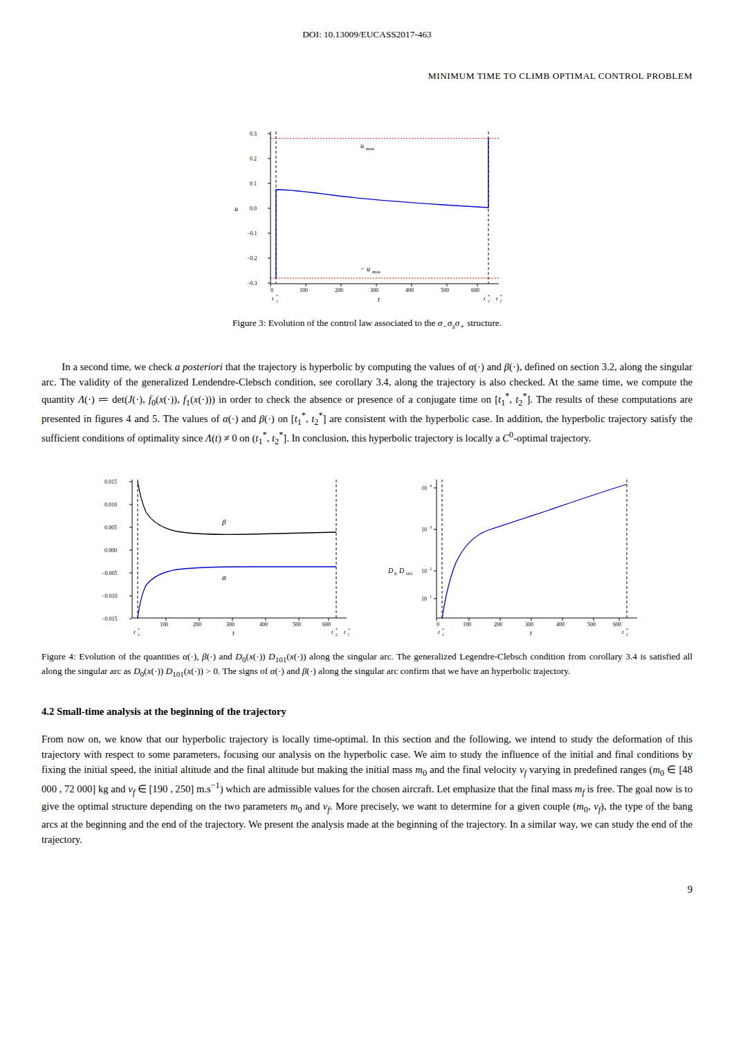DOI: 10.13009/EUCASS2017-463
MINIMUM TIME TO CLIMB OPTIMAL CONTROL PROBLEM
0.3 0.2 0.1 0.0 −0.1 −0.2 −0.3 u 0 100 200 300 400 500 600 t t 1 * t 2 * t f * u max − u max
Figure 3: Evolution of the control law associated to the σ−σsσ+ structure.
In a second time, we check a posteriori that the trajectory is hyperbolic by computing the values of α(·) and β(·), defined on section 3.2, along the singular arc. The validity of the generalized Lendendre-Clebsch condition, see corollary 3.4, along the trajectory is also checked. At the same time, we compute the quantity Λ(·) ≔ det(J(·), f0(x(·)), f1(x(·))) in order to check the absence or presence of a conjugate time on [t1*, t2*]. The results of these computations are presented in figures 4 and 5. The values of α(·) and β(·) on [t1*, t2*] are consistent with the hyperbolic case. In addition, the hyperbolic trajectory satisfy the sufficient conditions of optimality since Λ(t) ≠ 0 on (t1*, t2*]. In conclusion, this hyperbolic trajectory is locally a C0-optimal trajectory.
0.015 0.010 0.005 0.000 −0.005 −0.010 −0.015 100 200 300 400 500 600 t t 1 * t 2 * t f * β α 10 4 10 3 10 2 10 1 D 0 D 101 0 100 200 300 400 500 600 t t 1 * t 2 *
Figure 4: Evolution of the quantities α(·), β(·) and D0(x(·)) D101(x(·)) along the singular arc. The generalized Legendre-Clebsch condition from corollary 3.4 is satisfied all along the singular arc as D0(x(·)) D101(x(·)) > 0. The signs of α(·) and β(·) along the singular arc confirm that we have an hyperbolic trajectory.
4.2 Small-time analysis at the beginning of the trajectory
From now on, we know that our hyperbolic trajectory is locally time-optimal. In this section and the following, we intend to study the deformation of this trajectory with respect to some parameters, focusing our analysis on the hyperbolic case. We aim to study the influence of the initial and final conditions by fixing the initial speed, the initial altitude and the final altitude but making the initial mass m0 and the final velocity vf varying in predefined ranges (m0 ∈ [48 000 , 72 000] kg and vf ∈ [190 , 250] m.s−1) which are admissible values for the chosen aircraft. Let emphasize that the final mass mf is free. The goal now is to give the optimal structure depending on the two parameters m0 and vf. More precisely, we want to determine for a given couple (m0, vf), the type of the bang arcs at the beginning and the end of the trajectory. We present the analysis made at the beginning of the trajectory. In a similar way, we can study the end of the trajectory.
9